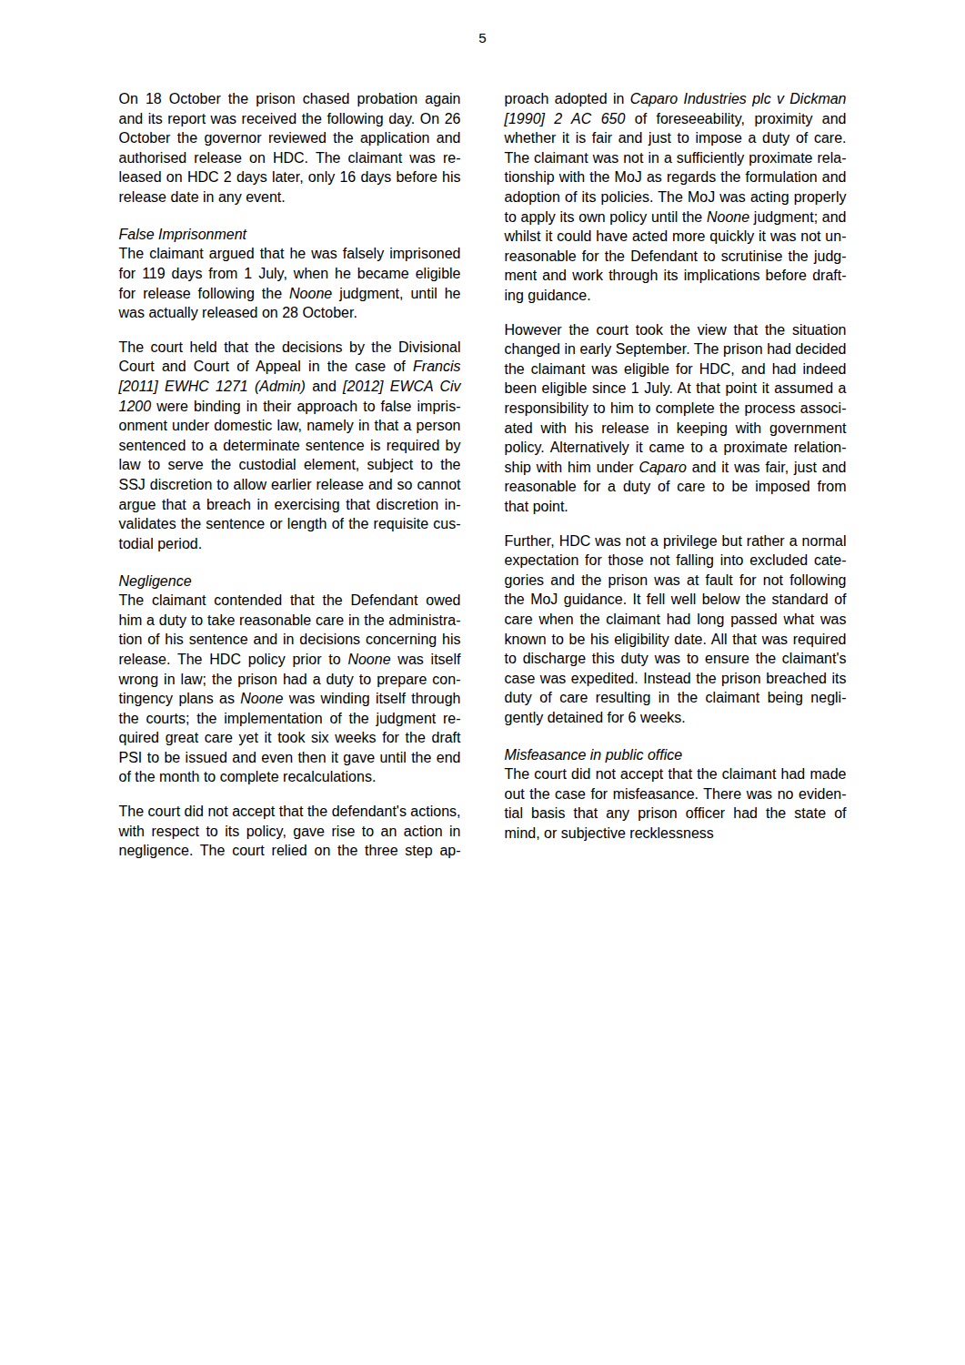5
On 18 October the prison chased probation again and its report was received the following day. On 26 October the governor reviewed the application and authorised release on HDC. The claimant was released on HDC 2 days later, only 16 days before his release date in any event.
False Imprisonment
The claimant argued that he was falsely imprisoned for 119 days from 1 July, when he became eligible for release following the Noone judgment, until he was actually released on 28 October.
The court held that the decisions by the Divisional Court and Court of Appeal in the case of Francis [2011] EWHC 1271 (Admin) and [2012] EWCA Civ 1200 were binding in their approach to false imprisonment under domestic law, namely in that a person sentenced to a determinate sentence is required by law to serve the custodial element, subject to the SSJ discretion to allow earlier release and so cannot argue that a breach in exercising that discretion invalidates the sentence or length of the requisite custodial period.
Negligence
The claimant contended that the Defendant owed him a duty to take reasonable care in the administration of his sentence and in decisions concerning his release. The HDC policy prior to Noone was itself wrong in law; the prison had a duty to prepare contingency plans as Noone was winding itself through the courts; the implementation of the judgment required great care yet it took six weeks for the draft PSI to be issued and even then it gave until the end of the month to complete recalculations.
The court did not accept that the defendant's actions, with respect to its policy, gave rise to an action in negligence. The court relied on the three step approach adopted in Caparo Industries plc v Dickman [1990] 2 AC 650 of foreseeability, proximity and whether it is fair and just to impose a duty of care. The claimant was not in a sufficiently proximate relationship with the MoJ as regards the formulation and adoption of its policies. The MoJ was acting properly to apply its own policy until the Noone judgment; and whilst it could have acted more quickly it was not unreasonable for the Defendant to scrutinise the judgment and work through its implications before drafting guidance.
However the court took the view that the situation changed in early September. The prison had decided the claimant was eligible for HDC, and had indeed been eligible since 1 July. At that point it assumed a responsibility to him to complete the process associated with his release in keeping with government policy. Alternatively it came to a proximate relationship with him under Caparo and it was fair, just and reasonable for a duty of care to be imposed from that point.
Further, HDC was not a privilege but rather a normal expectation for those not falling into excluded categories and the prison was at fault for not following the MoJ guidance. It fell well below the standard of care when the claimant had long passed what was known to be his eligibility date. All that was required to discharge this duty was to ensure the claimant's case was expedited. Instead the prison breached its duty of care resulting in the claimant being negligently detained for 6 weeks.
Misfeasance in public office
The court did not accept that the claimant had made out the case for misfeasance. There was no evidential basis that any prison officer had the state of mind, or subjective recklessness